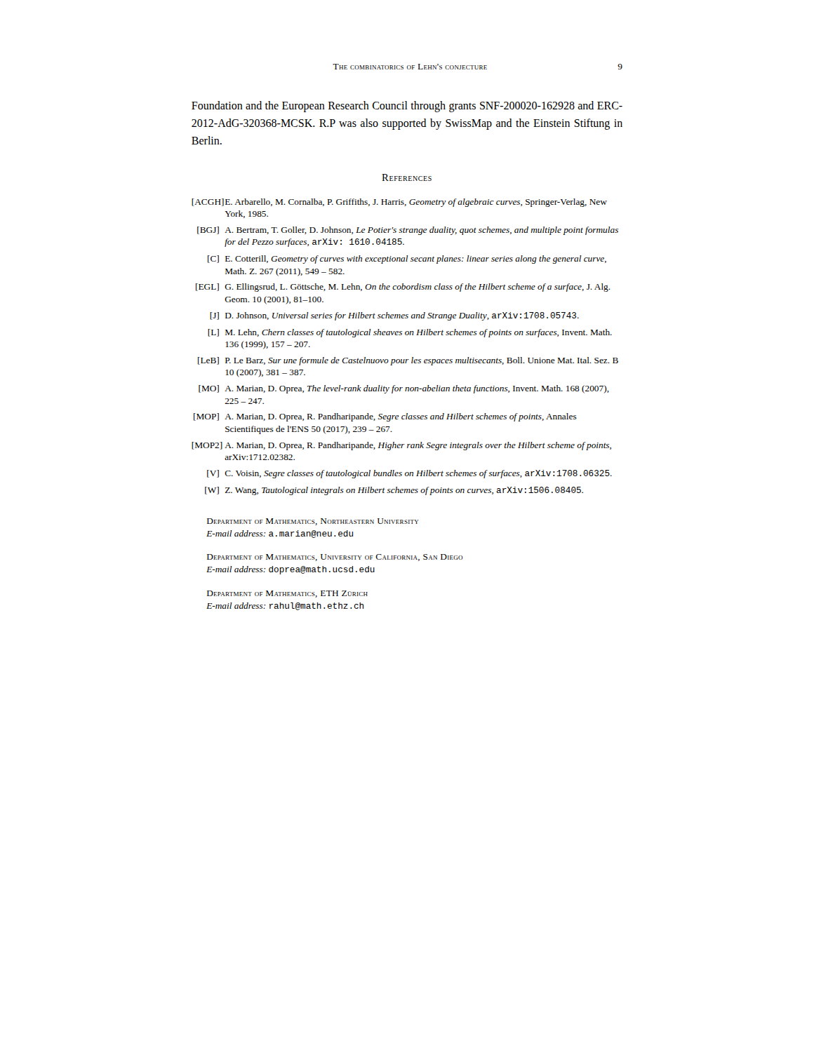The combinatorics of Lehn's conjecture 9
Foundation and the European Research Council through grants SNF-200020-162928 and ERC-2012-AdG-320368-MCSK. R.P was also supported by SwissMap and the Einstein Stiftung in Berlin.
References
[ACGH]
E. Arbarello, M. Cornalba, P. Griffiths, J. Harris, Geometry of algebraic curves, Springer-Verlag, New York, 1985.
[BGJ]
A. Bertram, T. Goller, D. Johnson, Le Potier's strange duality, quot schemes, and multiple point formulas for del Pezzo surfaces, arXiv: 1610.04185.
[C]
E. Cotterill, Geometry of curves with exceptional secant planes: linear series along the general curve, Math. Z. 267 (2011), 549 – 582.
[EGL]
G. Ellingsrud, L. Göttsche, M. Lehn, On the cobordism class of the Hilbert scheme of a surface, J. Alg. Geom. 10 (2001), 81–100.
[J]
D. Johnson, Universal series for Hilbert schemes and Strange Duality, arXiv:1708.05743.
[L]
M. Lehn, Chern classes of tautological sheaves on Hilbert schemes of points on surfaces, Invent. Math. 136 (1999), 157 – 207.
[LeB]
P. Le Barz, Sur une formule de Castelnuovo pour les espaces multisecants, Boll. Unione Mat. Ital. Sez. B 10 (2007), 381 – 387.
[MO]
A. Marian, D. Oprea, The level-rank duality for non-abelian theta functions, Invent. Math. 168 (2007),225 – 247.
[MOP]
A. Marian, D. Oprea, R. Pandharipande, Segre classes and Hilbert schemes of points, Annales Scientifiques de l'ENS 50 (2017), 239 – 267.
[MOP2]
A. Marian, D. Oprea, R. Pandharipande, Higher rank Segre integrals over the Hilbert scheme of points, arXiv:1712.02382.
[V]
C. Voisin, Segre classes of tautological bundles on Hilbert schemes of surfaces, arXiv:1708.06325.
[W]
Z. Wang, Tautological integrals on Hilbert schemes of points on curves, arXiv:1506.08405.
Department of Mathematics, Northeastern University
E-mail address: a.marian@neu.edu
Department of Mathematics, University of California, San Diego
E-mail address: doprea@math.ucsd.edu
Department of Mathematics, ETH Zürich
E-mail address: rahul@math.ethz.ch